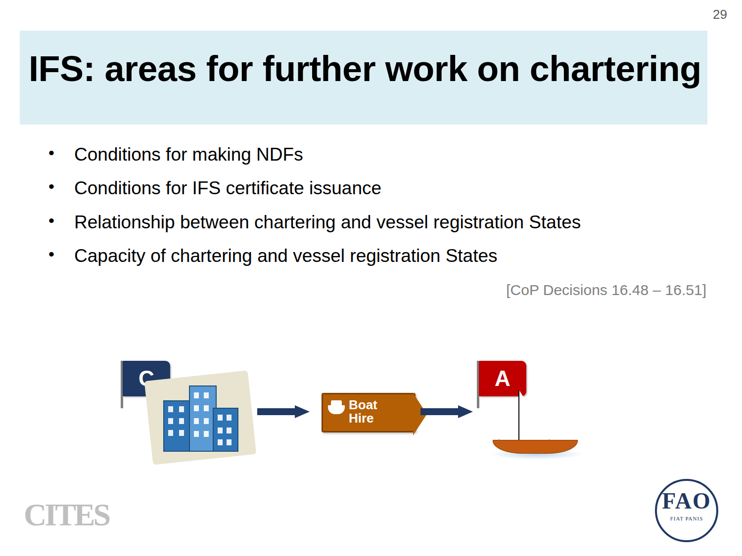29
IFS: areas for further work on chartering
Conditions for making NDFs
Conditions for IFS certificate issuance
Relationship between chartering and vessel registration States
Capacity of chartering and vessel registration States
[CoP Decisions 16.48 – 16.51]
C
Boat
Hire
A
CITES
FAO
FIAT PANIS